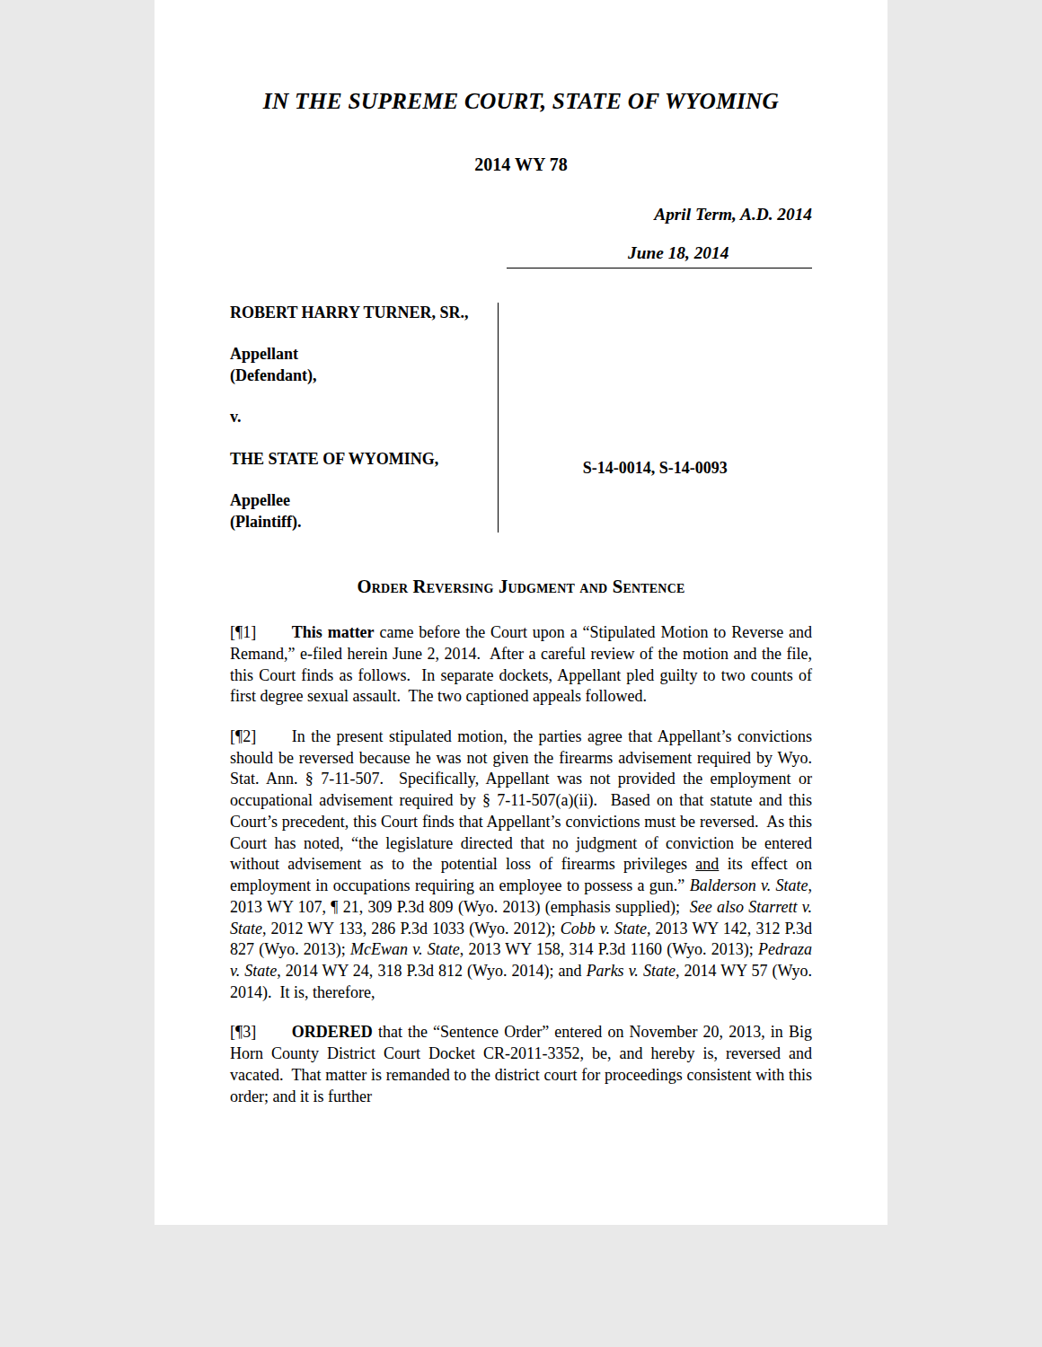IN THE SUPREME COURT, STATE OF WYOMING
2014 WY 78
April Term, A.D. 2014
June 18, 2014
| ROBERT HARRY TURNER, SR., Appellant (Defendant), v. THE STATE OF WYOMING, Appellee (Plaintiff). | S-14-0014, S-14-0093 |
Order Reversing Judgment and Sentence
[¶1] This matter came before the Court upon a “Stipulated Motion to Reverse and Remand,” e-filed herein June 2, 2014. After a careful review of the motion and the file, this Court finds as follows. In separate dockets, Appellant pled guilty to two counts of first degree sexual assault. The two captioned appeals followed.
[¶2] In the present stipulated motion, the parties agree that Appellant’s convictions should be reversed because he was not given the firearms advisement required by Wyo. Stat. Ann. § 7-11-507. Specifically, Appellant was not provided the employment or occupational advisement required by § 7-11-507(a)(ii). Based on that statute and this Court’s precedent, this Court finds that Appellant’s convictions must be reversed. As this Court has noted, “the legislature directed that no judgment of conviction be entered without advisement as to the potential loss of firearms privileges and its effect on employment in occupations requiring an employee to possess a gun.” Balderson v. State, 2013 WY 107, ¶ 21, 309 P.3d 809 (Wyo. 2013) (emphasis supplied); See also Starrett v. State, 2012 WY 133, 286 P.3d 1033 (Wyo. 2012); Cobb v. State, 2013 WY 142, 312 P.3d 827 (Wyo. 2013); McEwan v. State, 2013 WY 158, 314 P.3d 1160 (Wyo. 2013); Pedraza v. State, 2014 WY 24, 318 P.3d 812 (Wyo. 2014); and Parks v. State, 2014 WY 57 (Wyo. 2014). It is, therefore,
[¶3] ORDERED that the “Sentence Order” entered on November 20, 2013, in Big Horn County District Court Docket CR-2011-3352, be, and hereby is, reversed and vacated. That matter is remanded to the district court for proceedings consistent with this order; and it is further